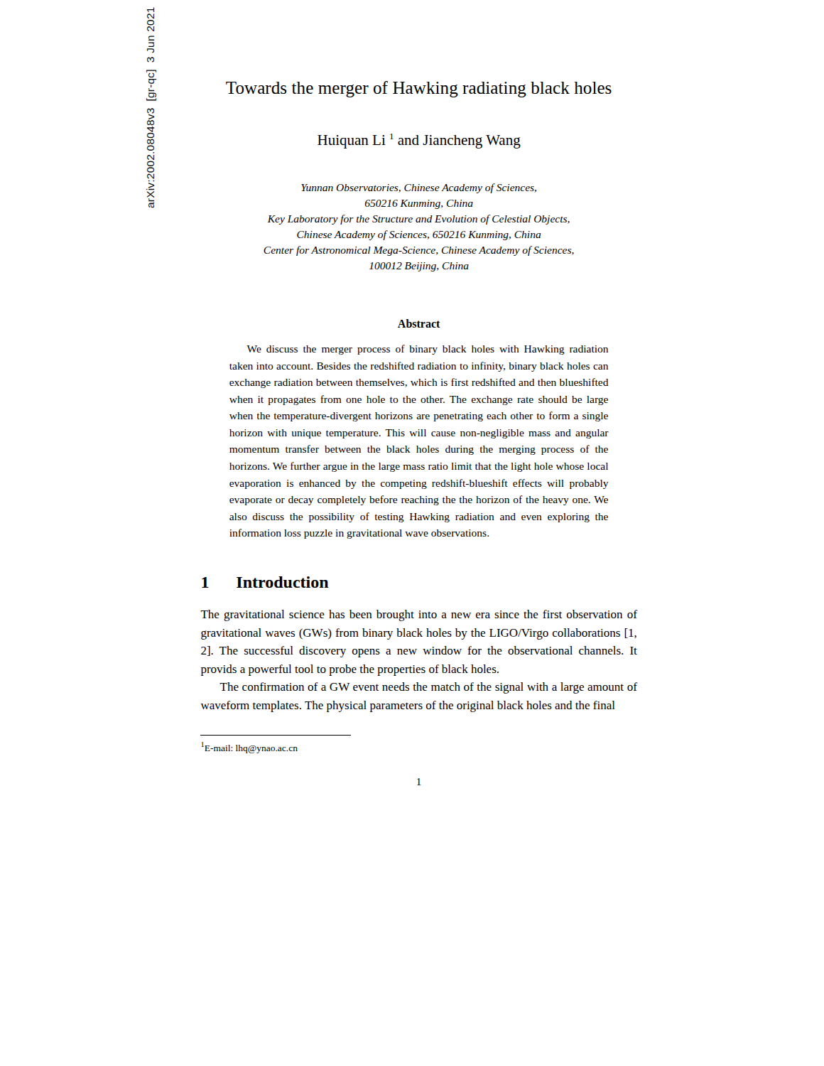arXiv:2002.08048v3 [gr-qc] 3 Jun 2021
Towards the merger of Hawking radiating black holes
Huiquan Li 1 and Jiancheng Wang
Yunnan Observatories, Chinese Academy of Sciences,
650216 Kunming, China
Key Laboratory for the Structure and Evolution of Celestial Objects,
Chinese Academy of Sciences, 650216 Kunming, China
Center for Astronomical Mega-Science, Chinese Academy of Sciences,
100012 Beijing, China
Abstract
We discuss the merger process of binary black holes with Hawking radiation taken into account. Besides the redshifted radiation to infinity, binary black holes can exchange radiation between themselves, which is first redshifted and then blueshifted when it propagates from one hole to the other. The exchange rate should be large when the temperature-divergent horizons are penetrating each other to form a single horizon with unique temperature. This will cause non-negligible mass and angular momentum transfer between the black holes during the merging process of the horizons. We further argue in the large mass ratio limit that the light hole whose local evaporation is enhanced by the competing redshift-blueshift effects will probably evaporate or decay completely before reaching the the horizon of the heavy one. We also discuss the possibility of testing Hawking radiation and even exploring the information loss puzzle in gravitational wave observations.
1 Introduction
The gravitational science has been brought into a new era since the first observation of gravitational waves (GWs) from binary black holes by the LIGO/Virgo collaborations [1, 2]. The successful discovery opens a new window for the observational channels. It provids a powerful tool to probe the properties of black holes.
The confirmation of a GW event needs the match of the signal with a large amount of waveform templates. The physical parameters of the original black holes and the final
1E-mail: lhq@ynao.ac.cn
1